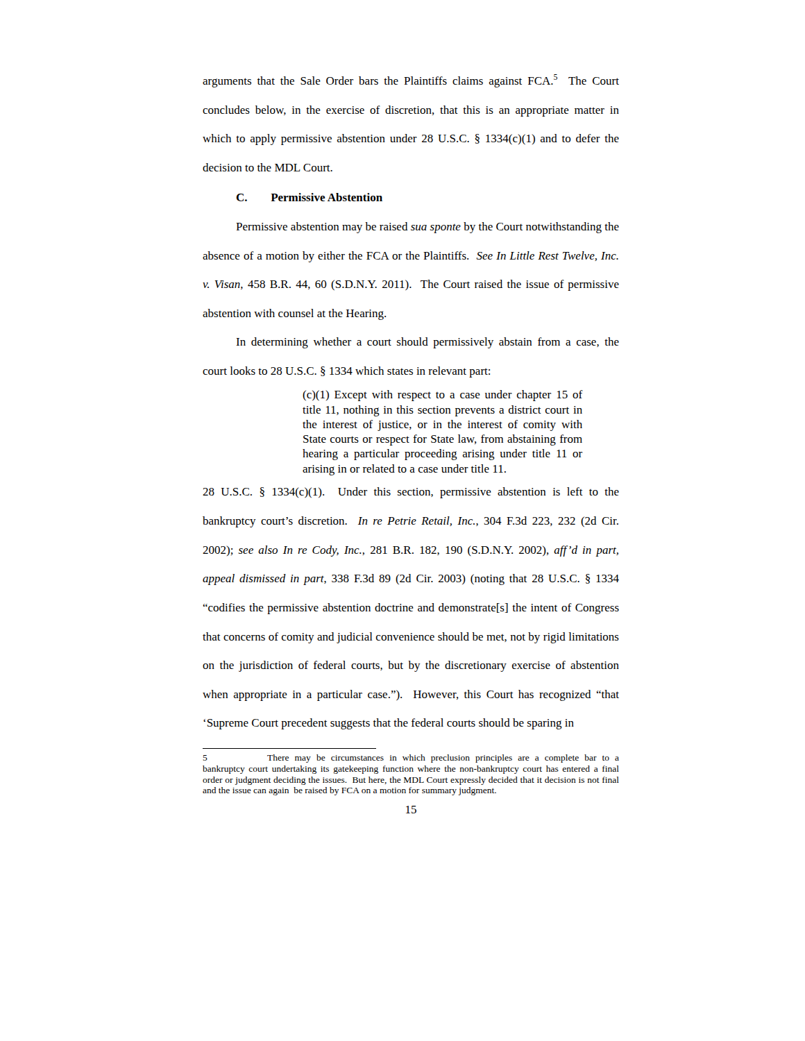arguments that the Sale Order bars the Plaintiffs claims against FCA.5 The Court concludes below, in the exercise of discretion, that this is an appropriate matter in which to apply permissive abstention under 28 U.S.C. § 1334(c)(1) and to defer the decision to the MDL Court.
C. Permissive Abstention
Permissive abstention may be raised sua sponte by the Court notwithstanding the absence of a motion by either the FCA or the Plaintiffs. See In Little Rest Twelve, Inc. v. Visan, 458 B.R. 44, 60 (S.D.N.Y. 2011). The Court raised the issue of permissive abstention with counsel at the Hearing.
In determining whether a court should permissively abstain from a case, the court looks to 28 U.S.C. § 1334 which states in relevant part:
(c)(1) Except with respect to a case under chapter 15 of title 11, nothing in this section prevents a district court in the interest of justice, or in the interest of comity with State courts or respect for State law, from abstaining from hearing a particular proceeding arising under title 11 or arising in or related to a case under title 11.
28 U.S.C. § 1334(c)(1). Under this section, permissive abstention is left to the bankruptcy court’s discretion. In re Petrie Retail, Inc., 304 F.3d 223, 232 (2d Cir. 2002); see also In re Cody, Inc., 281 B.R. 182, 190 (S.D.N.Y. 2002), aff’d in part, appeal dismissed in part, 338 F.3d 89 (2d Cir. 2003) (noting that 28 U.S.C. § 1334 “codifies the permissive abstention doctrine and demonstrate[s] the intent of Congress that concerns of comity and judicial convenience should be met, not by rigid limitations on the jurisdiction of federal courts, but by the discretionary exercise of abstention when appropriate in a particular case.”). However, this Court has recognized “that ‘Supreme Court precedent suggests that the federal courts should be sparing in
5 There may be circumstances in which preclusion principles are a complete bar to a bankruptcy court undertaking its gatekeeping function where the non-bankruptcy court has entered a final order or judgment deciding the issues. But here, the MDL Court expressly decided that it decision is not final and the issue can again be raised by FCA on a motion for summary judgment.
15